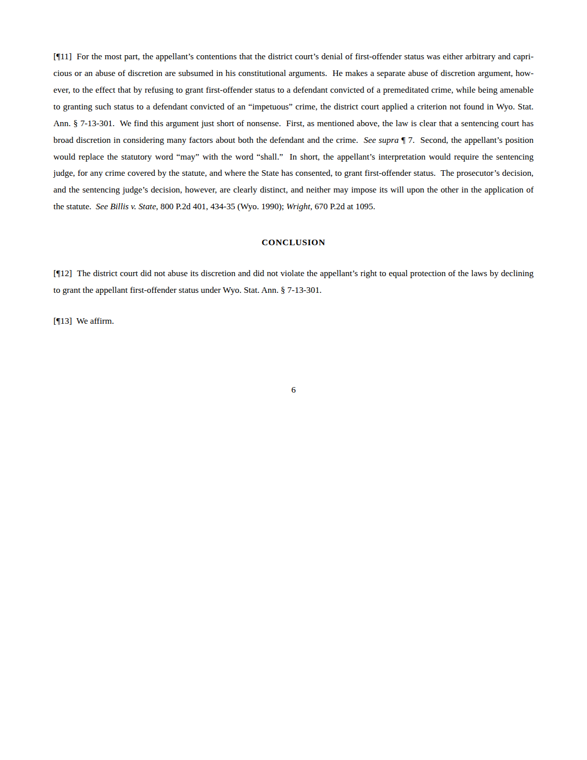[¶11] For the most part, the appellant’s contentions that the district court’s denial of first-offender status was either arbitrary and capricious or an abuse of discretion are subsumed in his constitutional arguments. He makes a separate abuse of discretion argument, however, to the effect that by refusing to grant first-offender status to a defendant convicted of a premeditated crime, while being amenable to granting such status to a defendant convicted of an “impetuous” crime, the district court applied a criterion not found in Wyo. Stat. Ann. § 7-13-301. We find this argument just short of nonsense. First, as mentioned above, the law is clear that a sentencing court has broad discretion in considering many factors about both the defendant and the crime. See supra ¶ 7. Second, the appellant’s position would replace the statutory word “may” with the word “shall.” In short, the appellant’s interpretation would require the sentencing judge, for any crime covered by the statute, and where the State has consented, to grant first-offender status. The prosecutor’s decision, and the sentencing judge’s decision, however, are clearly distinct, and neither may impose its will upon the other in the application of the statute. See Billis v. State, 800 P.2d 401, 434-35 (Wyo. 1990); Wright, 670 P.2d at 1095.
CONCLUSION
[¶12] The district court did not abuse its discretion and did not violate the appellant’s right to equal protection of the laws by declining to grant the appellant first-offender status under Wyo. Stat. Ann. § 7-13-301.
[¶13] We affirm.
6